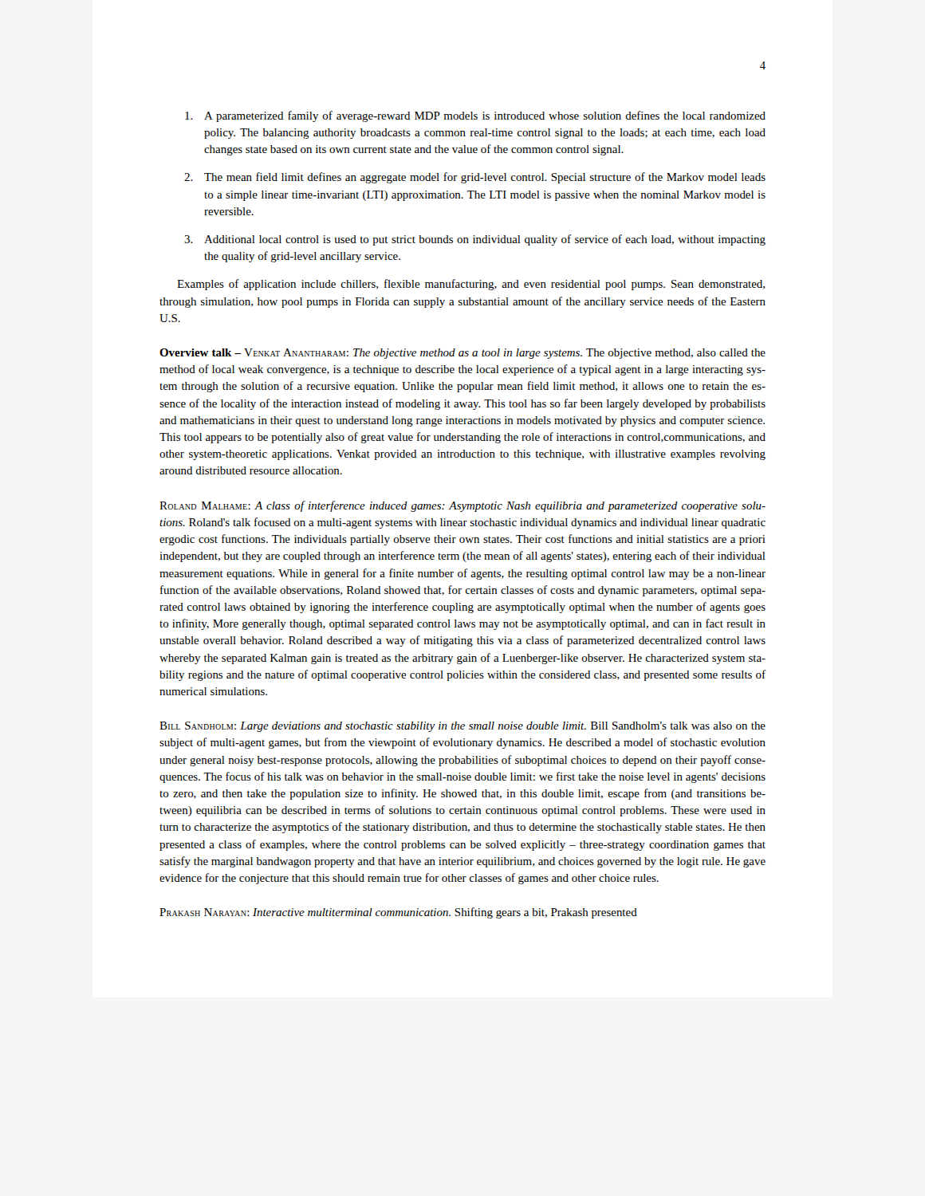4
A parameterized family of average-reward MDP models is introduced whose solution defines the local randomized policy. The balancing authority broadcasts a common real-time control signal to the loads; at each time, each load changes state based on its own current state and the value of the common control signal.
The mean field limit defines an aggregate model for grid-level control. Special structure of the Markov model leads to a simple linear time-invariant (LTI) approximation. The LTI model is passive when the nominal Markov model is reversible.
Additional local control is used to put strict bounds on individual quality of service of each load, without impacting the quality of grid-level ancillary service.
Examples of application include chillers, flexible manufacturing, and even residential pool pumps. Sean demonstrated, through simulation, how pool pumps in Florida can supply a substantial amount of the ancillary service needs of the Eastern U.S.
Overview talk – Venkat Anantharam: The objective method as a tool in large systems. The objective method, also called the method of local weak convergence, is a technique to describe the local experience of a typical agent in a large interacting system through the solution of a recursive equation. Unlike the popular mean field limit method, it allows one to retain the essence of the locality of the interaction instead of modeling it away. This tool has so far been largely developed by probabilists and mathematicians in their quest to understand long range interactions in models motivated by physics and computer science. This tool appears to be potentially also of great value for understanding the role of interactions in control,communications, and other system-theoretic applications. Venkat provided an introduction to this technique, with illustrative examples revolving around distributed resource allocation.
Roland Malhame: A class of interference induced games: Asymptotic Nash equilibria and parameterized cooperative solutions. Roland's talk focused on a multi-agent systems with linear stochastic individual dynamics and individual linear quadratic ergodic cost functions. The individuals partially observe their own states. Their cost functions and initial statistics are a priori independent, but they are coupled through an interference term (the mean of all agents' states), entering each of their individual measurement equations. While in general for a finite number of agents, the resulting optimal control law may be a non-linear function of the available observations, Roland showed that, for certain classes of costs and dynamic parameters, optimal separated control laws obtained by ignoring the interference coupling are asymptotically optimal when the number of agents goes to infinity, More generally though, optimal separated control laws may not be asymptotically optimal, and can in fact result in unstable overall behavior. Roland described a way of mitigating this via a class of parameterized decentralized control laws whereby the separated Kalman gain is treated as the arbitrary gain of a Luenberger-like observer. He characterized system stability regions and the nature of optimal cooperative control policies within the considered class, and presented some results of numerical simulations.
Bill Sandholm: Large deviations and stochastic stability in the small noise double limit. Bill Sandholm's talk was also on the subject of multi-agent games, but from the viewpoint of evolutionary dynamics. He described a model of stochastic evolution under general noisy best-response protocols, allowing the probabilities of suboptimal choices to depend on their payoff consequences. The focus of his talk was on behavior in the small-noise double limit: we first take the noise level in agents' decisions to zero, and then take the population size to infinity. He showed that, in this double limit, escape from (and transitions between) equilibria can be described in terms of solutions to certain continuous optimal control problems. These were used in turn to characterize the asymptotics of the stationary distribution, and thus to determine the stochastically stable states. He then presented a class of examples, where the control problems can be solved explicitly – three-strategy coordination games that satisfy the marginal bandwagon property and that have an interior equilibrium, and choices governed by the logit rule. He gave evidence for the conjecture that this should remain true for other classes of games and other choice rules.
Prakash Narayan: Interactive multiterminal communication. Shifting gears a bit, Prakash presented